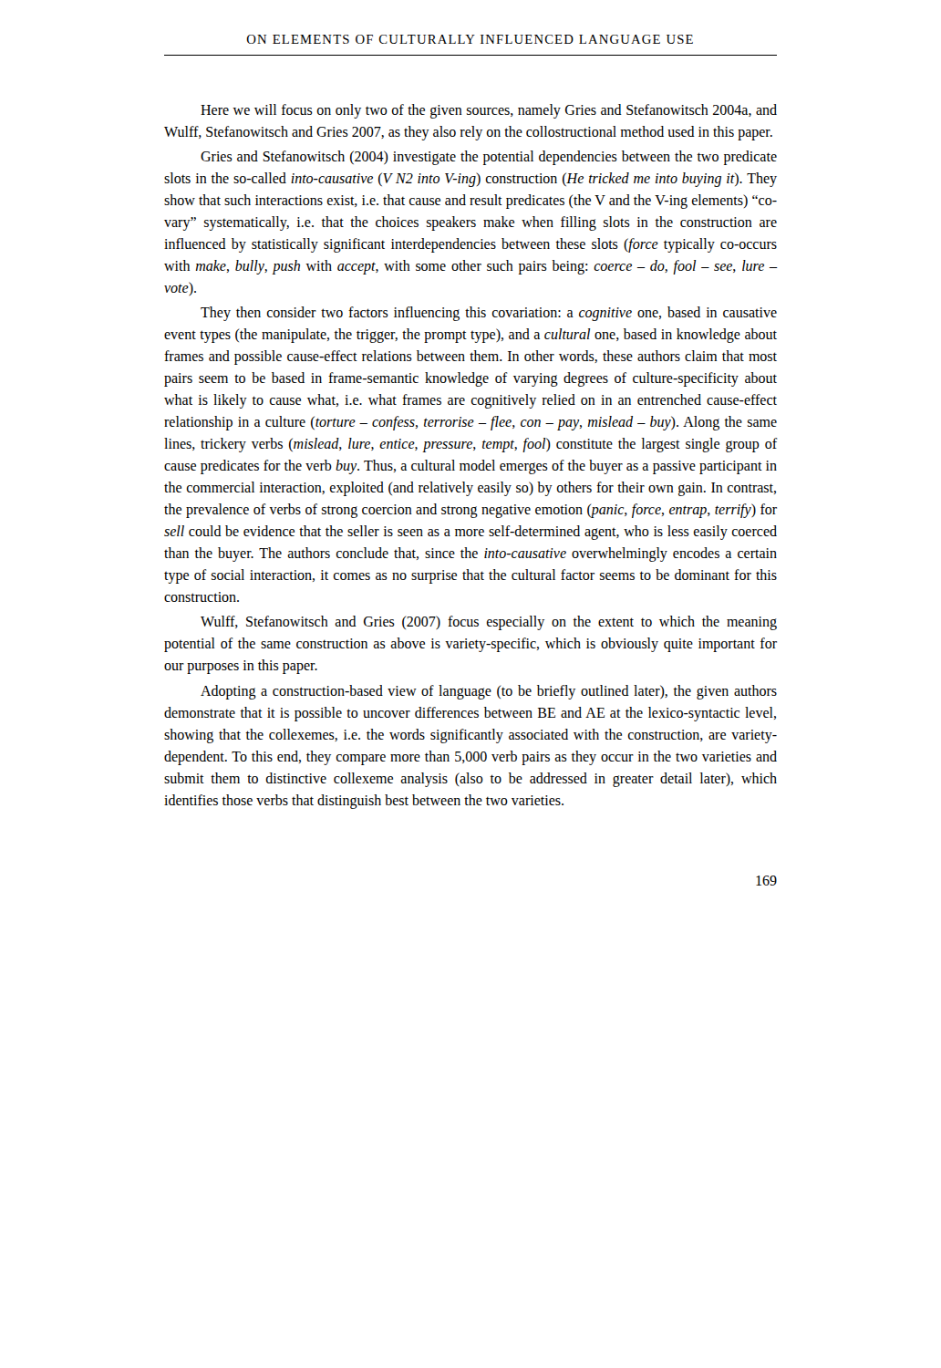On Elements of Culturally Influenced Language Use
Here we will focus on only two of the given sources, namely Gries and Stefanowitsch 2004a, and Wulff, Stefanowitsch and Gries 2007, as they also rely on the collostructional method used in this paper.
Gries and Stefanowitsch (2004) investigate the potential dependencies between the two predicate slots in the so-called into-causative (V N2 into V-ing) construction (He tricked me into buying it). They show that such interactions exist, i.e. that cause and result predicates (the V and the V-ing elements) “co-vary” systematically, i.e. that the choices speakers make when filling slots in the construction are influenced by statistically significant interdependencies between these slots (force typically co-occurs with make, bully, push with accept, with some other such pairs being: coerce – do, fool – see, lure – vote).
They then consider two factors influencing this covariation: a cognitive one, based in causative event types (the manipulate, the trigger, the prompt type), and a cultural one, based in knowledge about frames and possible cause-effect relations between them. In other words, these authors claim that most pairs seem to be based in frame-semantic knowledge of varying degrees of culture-specificity about what is likely to cause what, i.e. what frames are cognitively relied on in an entrenched cause-effect relationship in a culture (torture – confess, terrorise – flee, con – pay, mislead – buy). Along the same lines, trickery verbs (mislead, lure, entice, pressure, tempt, fool) constitute the largest single group of cause predicates for the verb buy. Thus, a cultural model emerges of the buyer as a passive participant in the commercial interaction, exploited (and relatively easily so) by others for their own gain. In contrast, the prevalence of verbs of strong coercion and strong negative emotion (panic, force, entrap, terrify) for sell could be evidence that the seller is seen as a more self-determined agent, who is less easily coerced than the buyer. The authors conclude that, since the into-causative overwhelmingly encodes a certain type of social interaction, it comes as no surprise that the cultural factor seems to be dominant for this construction.
Wulff, Stefanowitsch and Gries (2007) focus especially on the extent to which the meaning potential of the same construction as above is variety-specific, which is obviously quite important for our purposes in this paper.
Adopting a construction-based view of language (to be briefly outlined later), the given authors demonstrate that it is possible to uncover differences between BE and AE at the lexico-syntactic level, showing that the collexemes, i.e. the words significantly associated with the construction, are variety-dependent. To this end, they compare more than 5,000 verb pairs as they occur in the two varieties and submit them to distinctive collexeme analysis (also to be addressed in greater detail later), which identifies those verbs that distinguish best between the two varieties.
169